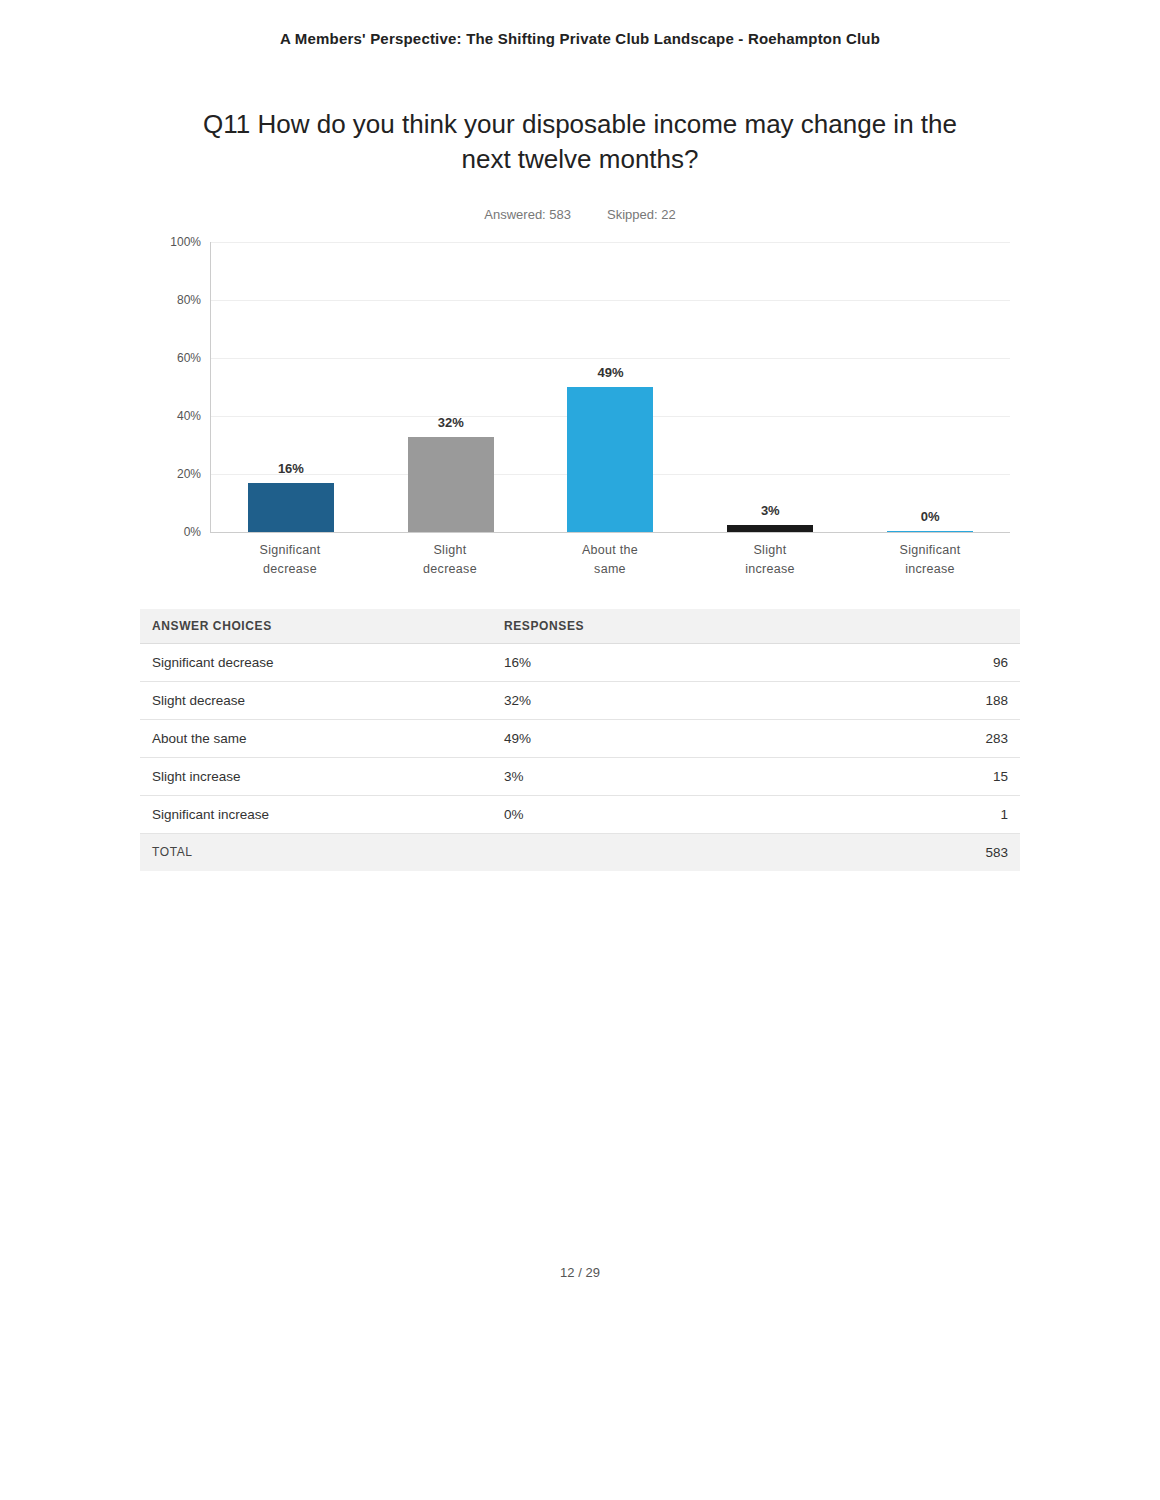A Members' Perspective: The Shifting Private Club Landscape - Roehampton Club
Q11 How do you think your disposable income may change in the next twelve months?
Answered: 583 Skipped: 22
100%
80%
60%
40%
20%
0%
16%
32%
49%
3%
0%
Significant
decrease
Slight
decrease
About the
same
Slight
increase
Significant
increase
| ANSWER CHOICES | RESPONSES |
| --- | --- |
| Significant decrease | 16% | 96 |
| Slight decrease | 32% | 188 |
| About the same | 49% | 283 |
| Slight increase | 3% | 15 |
| Significant increase | 0% | 1 |
| TOTAL | | 583 |
12 / 29